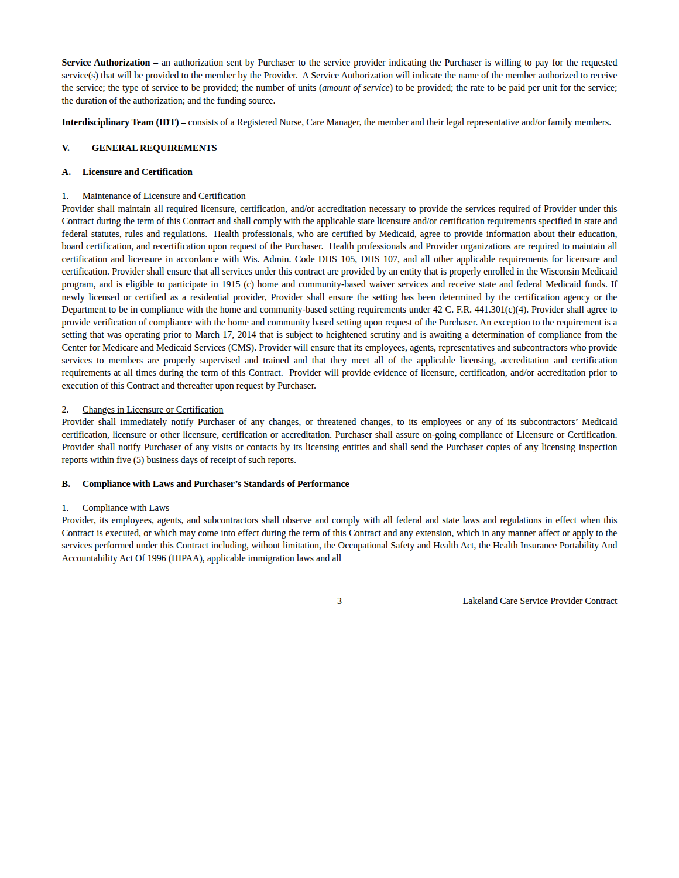Service Authorization – an authorization sent by Purchaser to the service provider indicating the Purchaser is willing to pay for the requested service(s) that will be provided to the member by the Provider. A Service Authorization will indicate the name of the member authorized to receive the service; the type of service to be provided; the number of units (amount of service) to be provided; the rate to be paid per unit for the service; the duration of the authorization; and the funding source.
Interdisciplinary Team (IDT) – consists of a Registered Nurse, Care Manager, the member and their legal representative and/or family members.
V. GENERAL REQUIREMENTS
A. Licensure and Certification
1. Maintenance of Licensure and Certification
Provider shall maintain all required licensure, certification, and/or accreditation necessary to provide the services required of Provider under this Contract during the term of this Contract and shall comply with the applicable state licensure and/or certification requirements specified in state and federal statutes, rules and regulations. Health professionals, who are certified by Medicaid, agree to provide information about their education, board certification, and recertification upon request of the Purchaser. Health professionals and Provider organizations are required to maintain all certification and licensure in accordance with Wis. Admin. Code DHS 105, DHS 107, and all other applicable requirements for licensure and certification. Provider shall ensure that all services under this contract are provided by an entity that is properly enrolled in the Wisconsin Medicaid program, and is eligible to participate in 1915 (c) home and community-based waiver services and receive state and federal Medicaid funds. If newly licensed or certified as a residential provider, Provider shall ensure the setting has been determined by the certification agency or the Department to be in compliance with the home and community-based setting requirements under 42 C. F.R. 441.301(c)(4). Provider shall agree to provide verification of compliance with the home and community based setting upon request of the Purchaser. An exception to the requirement is a setting that was operating prior to March 17, 2014 that is subject to heightened scrutiny and is awaiting a determination of compliance from the Center for Medicare and Medicaid Services (CMS). Provider will ensure that its employees, agents, representatives and subcontractors who provide services to members are properly supervised and trained and that they meet all of the applicable licensing, accreditation and certification requirements at all times during the term of this Contract. Provider will provide evidence of licensure, certification, and/or accreditation prior to execution of this Contract and thereafter upon request by Purchaser.
2. Changes in Licensure or Certification
Provider shall immediately notify Purchaser of any changes, or threatened changes, to its employees or any of its subcontractors’ Medicaid certification, licensure or other licensure, certification or accreditation. Purchaser shall assure on-going compliance of Licensure or Certification. Provider shall notify Purchaser of any visits or contacts by its licensing entities and shall send the Purchaser copies of any licensing inspection reports within five (5) business days of receipt of such reports.
B. Compliance with Laws and Purchaser’s Standards of Performance
1. Compliance with Laws
Provider, its employees, agents, and subcontractors shall observe and comply with all federal and state laws and regulations in effect when this Contract is executed, or which may come into effect during the term of this Contract and any extension, which in any manner affect or apply to the services performed under this Contract including, without limitation, the Occupational Safety and Health Act, the Health Insurance Portability And Accountability Act Of 1996 (HIPAA), applicable immigration laws and all
3
Lakeland Care Service Provider Contract